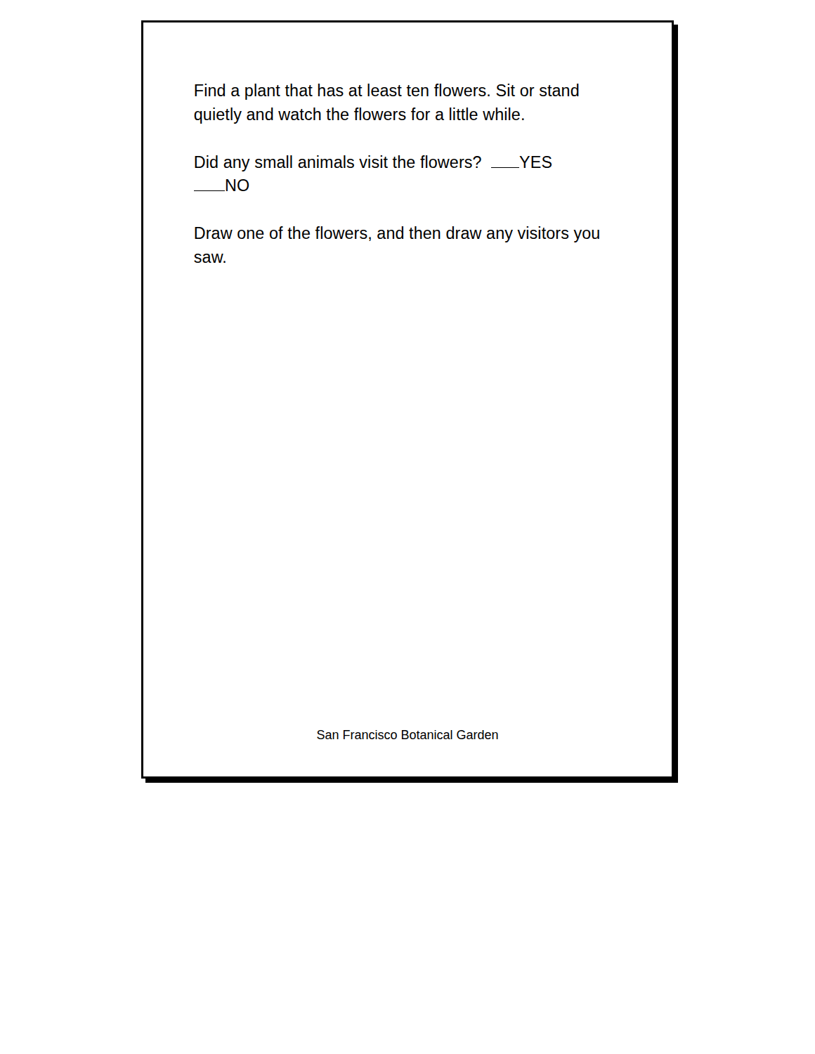Find a plant that has at least ten flowers. Sit or stand quietly and watch the flowers for a little while.
Did any small animals visit the flowers? YES NO
Draw one of the flowers, and then draw any visitors you saw.
San Francisco Botanical Garden